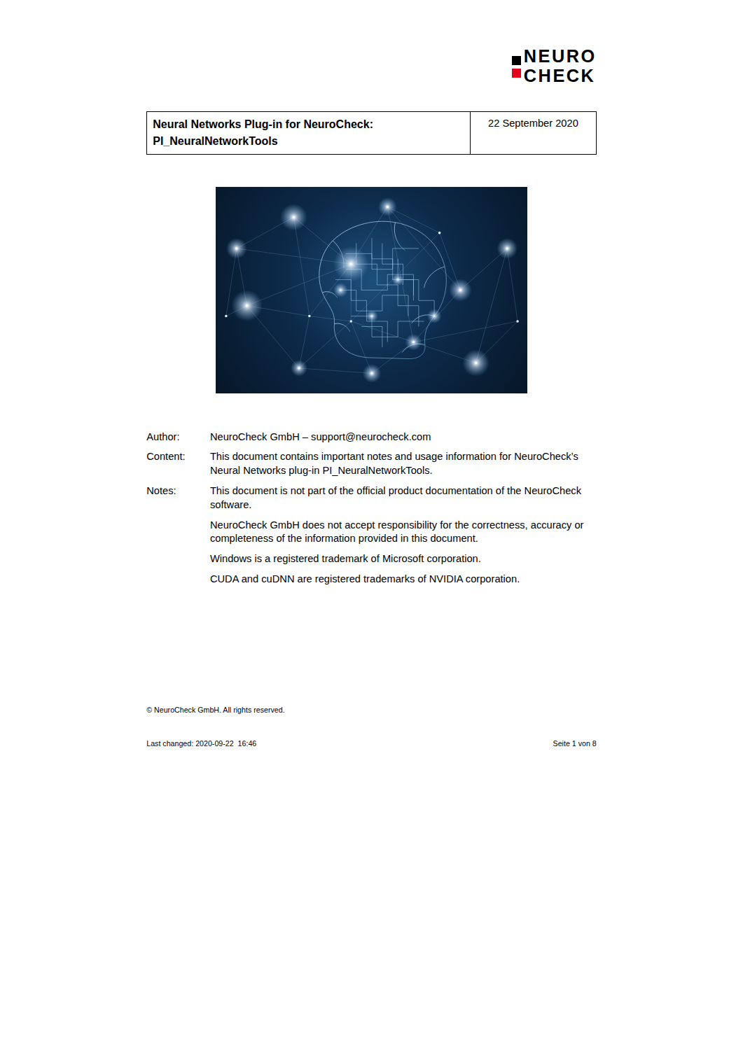NEURO CHECK
| Neural Networks Plug-in for NeuroCheck: PI_NeuralNetworkTools | 22 September 2020 |
| Author: | NeuroCheck GmbH – support@neurocheck.com |
| Content: | This document contains important notes and usage information for NeuroCheck’s Neural Networks plug-in PI_NeuralNetworkTools. |
| Notes: | This document is not part of the official product documentation of the NeuroCheck software. NeuroCheck GmbH does not accept responsibility for the correctness, accuracy or completeness of the information provided in this document. Windows is a registered trademark of Microsoft corporation. CUDA and cuDNN are registered trademarks of NVIDIA corporation. |
© NeuroCheck GmbH. All rights reserved.
Last changed: 2020-09-22 16:46 Seite 1 von 8